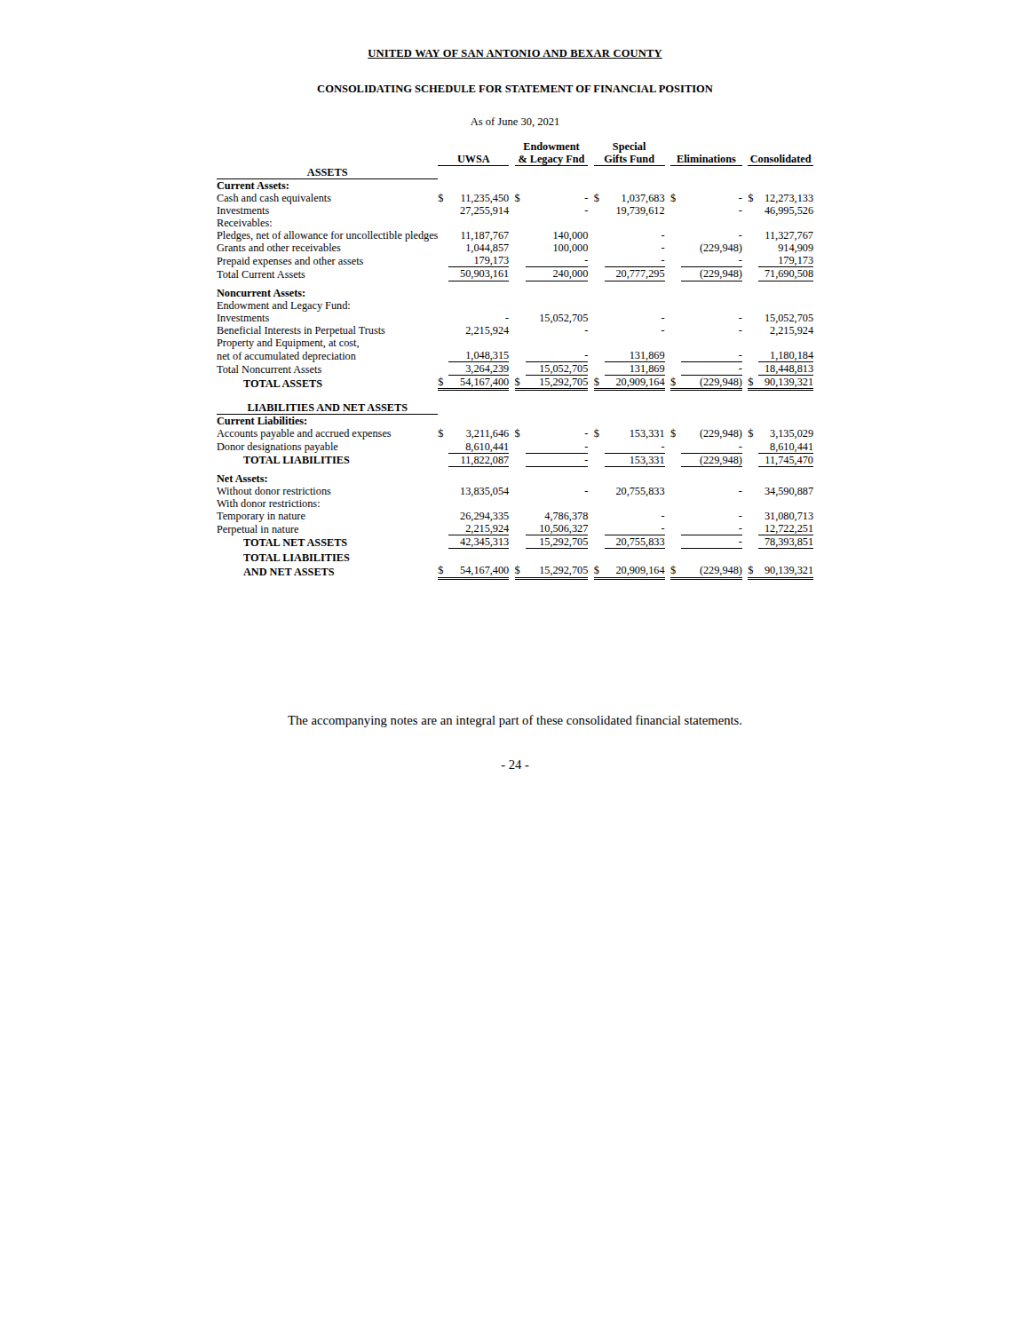UNITED WAY OF SAN ANTONIO AND BEXAR COUNTY
CONSOLIDATING SCHEDULE FOR STATEMENT OF FINANCIAL POSITION
As of June 30, 2021
| | | | Endowment | | Special | | | | |
| | UWSA | | & Legacy Fnd | | Gifts Fund | | Eliminations | | Consolidated |
| ASSETS | |
| Current Assets: | |
| Cash and cash equivalents | $ | 11,235,450 | | $ | - | | $ | 1,037,683 | | $ | - | | $ | 12,273,133 |
| Investments | | 27,255,914 | | | - | | | 19,739,612 | | | - | | | 46,995,526 |
| Receivables: | |
| Pledges, net of allowance for uncollectible pledges | | 11,187,767 | | | 140,000 | | | - | | | - | | | 11,327,767 |
| Grants and other receivables | | 1,044,857 | | | 100,000 | | | - | | | (229,948) | | | 914,909 |
| Prepaid expenses and other assets | | 179,173 | | | - | | | - | | | - | | | 179,173 |
| Total Current Assets | | 50,903,161 | | | 240,000 | | | 20,777,295 | | | (229,948) | | | 71,690,508 |
| Noncurrent Assets: | |
| Endowment and Legacy Fund: | |
| Investments | | - | | | 15,052,705 | | | - | | | - | | | 15,052,705 |
| Beneficial Interests in Perpetual Trusts | | 2,215,924 | | | - | | | - | | | - | | | 2,215,924 |
| Property and Equipment, at cost, | |
| net of accumulated depreciation | | 1,048,315 | | | - | | | 131,869 | | | - | | | 1,180,184 |
| Total Noncurrent Assets | | 3,264,239 | | | 15,052,705 | | | 131,869 | | | - | | | 18,448,813 |
| TOTAL ASSETS | $ | 54,167,400 | | $ | 15,292,705 | | $ | 20,909,164 | | $ | (229,948) | | $ | 90,139,321 |
| LIABILITIES AND NET ASSETS | |
| Current Liabilities: | |
| Accounts payable and accrued expenses | $ | 3,211,646 | | $ | - | | $ | 153,331 | | $ | (229,948) | | $ | 3,135,029 |
| Donor designations payable | | 8,610,441 | | | - | | | - | | | - | | | 8,610,441 |
| TOTAL LIABILITIES | | 11,822,087 | | | - | | | 153,331 | | | (229,948) | | | 11,745,470 |
| Net Assets: | |
| Without donor restrictions | | 13,835,054 | | | - | | | 20,755,833 | | | - | | | 34,590,887 |
| With donor restrictions: | |
| Temporary in nature | | 26,294,335 | | | 4,786,378 | | | - | | | - | | | 31,080,713 |
| Perpetual in nature | | 2,215,924 | | | 10,506,327 | | | - | | | - | | | 12,722,251 |
| TOTAL NET ASSETS | | 42,345,313 | | | 15,292,705 | | | 20,755,833 | | | - | | | 78,393,851 |
| TOTAL LIABILITIES | |
| AND NET ASSETS | $ | 54,167,400 | | $ | 15,292,705 | | $ | 20,909,164 | | $ | (229,948) | | $ | 90,139,321 |
The accompanying notes are an integral part of these consolidated financial statements.
- 24 -